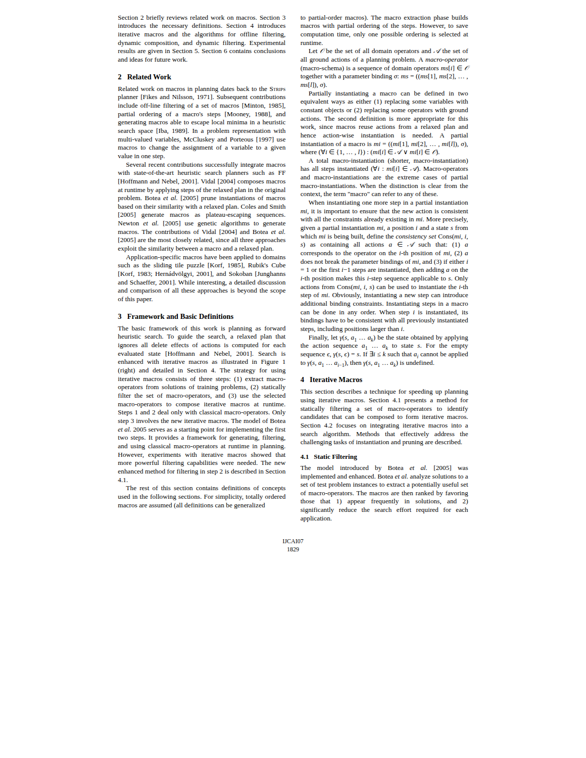Section 2 briefly reviews related work on macros. Section 3 introduces the necessary definitions. Section 4 introduces iterative macros and the algorithms for offline filtering, dynamic composition, and dynamic filtering. Experimental results are given in Section 5. Section 6 contains conclusions and ideas for future work.
2 Related Work
Related work on macros in planning dates back to the Strips planner [Fikes and Nilsson, 1971]. Subsequent contributions include off-line filtering of a set of macros [Minton, 1985], partial ordering of a macro's steps [Mooney, 1988], and generating macros able to escape local minima in a heuristic search space [Iba, 1989]. In a problem representation with multi-valued variables, McCluskey and Porteous [1997] use macros to change the assignment of a variable to a given value in one step.
Several recent contributions successfully integrate macros with state-of-the-art heuristic search planners such as FF [Hoffmann and Nebel, 2001]. Vidal [2004] composes macros at runtime by applying steps of the relaxed plan in the original problem. Botea et al. [2005] prune instantiations of macros based on their similarity with a relaxed plan. Coles and Smith [2005] generate macros as plateau-escaping sequences. Newton et al. [2005] use genetic algorithms to generate macros. The contributions of Vidal [2004] and Botea et al. [2005] are the most closely related, since all three approaches exploit the similarity between a macro and a relaxed plan.
Application-specific macros have been applied to domains such as the sliding tile puzzle [Korf, 1985], Rubik's Cube [Korf, 1983; Hernádvölgyi, 2001], and Sokoban [Junghanns and Schaeffer, 2001]. While interesting, a detailed discussion and comparison of all these approaches is beyond the scope of this paper.
3 Framework and Basic Definitions
The basic framework of this work is planning as forward heuristic search. To guide the search, a relaxed plan that ignores all delete effects of actions is computed for each evaluated state [Hoffmann and Nebel, 2001]. Search is enhanced with iterative macros as illustrated in Figure 1 (right) and detailed in Section 4. The strategy for using iterative macros consists of three steps: (1) extract macro-operators from solutions of training problems, (2) statically filter the set of macro-operators, and (3) use the selected macro-operators to compose iterative macros at runtime. Steps 1 and 2 deal only with classical macro-operators. Only step 3 involves the new iterative macros. The model of Botea et al. 2005 serves as a starting point for implementing the first two steps. It provides a framework for generating, filtering, and using classical macro-operators at runtime in planning. However, experiments with iterative macros showed that more powerful filtering capabilities were needed. The new enhanced method for filtering in step 2 is described in Section 4.1.
The rest of this section contains definitions of concepts used in the following sections. For simplicity, totally ordered macros are assumed (all definitions can be generalized
to partial-order macros). The macro extraction phase builds macros with partial ordering of the steps. However, to save computation time, only one possible ordering is selected at runtime.
Let 𝒪 be the set of all domain operators and 𝒜 the set of all ground actions of a planning problem. A macro-operator (macro-schema) is a sequence of domain operators ms[i] ∈ 𝒪 together with a parameter binding σ: ms = ((ms[1], ms[2], … , ms[l]), σ).
Partially instantiating a macro can be defined in two equivalent ways as either (1) replacing some variables with constant objects or (2) replacing some operators with ground actions. The second definition is more appropriate for this work, since macros reuse actions from a relaxed plan and hence action-wise instantiation is needed. A partial instantiation of a macro is mi = ((mi[1], mi[2], … , mi[l]), σ), where (∀i ∈ {1, … , l}) : (mi[i] ∈ 𝒜 ∨ mi[i] ∈ 𝒪).
A total macro-instantiation (shorter, macro-instantiation) has all steps instantiated (∀i : mi[i] ∈ 𝒜). Macro-operators and macro-instantiations are the extreme cases of partial macro-instantiations. When the distinction is clear from the context, the term "macro" can refer to any of these.
When instantiating one more step in a partial instantiation mi, it is important to ensure that the new action is consistent with all the constraints already existing in mi. More precisely, given a partial instantiation mi, a position i and a state s from which mi is being built, define the consistency set Cons(mi, i, s) as containing all actions a ∈ 𝒜 such that: (1) a corresponds to the operator on the i-th position of mi, (2) a does not break the parameter bindings of mi, and (3) if either i = 1 or the first i−1 steps are instantiated, then adding a on the i-th position makes this i-step sequence applicable to s. Only actions from Cons(mi, i, s) can be used to instantiate the i-th step of mi. Obviously, instantiating a new step can introduce additional binding constraints. Instantiating steps in a macro can be done in any order. When step i is instantiated, its bindings have to be consistent with all previously instantiated steps, including positions larger than i.
Finally, let γ(s, a1 … ak) be the state obtained by applying the action sequence a1 … ak to state s. For the empty sequence ϵ, γ(s, ϵ) = s. If ∃i ≤ k such that ai cannot be applied to γ(s, a1 … ai−1), then γ(s, a1 … ak) is undefined.
4 Iterative Macros
This section describes a technique for speeding up planning using iterative macros. Section 4.1 presents a method for statically filtering a set of macro-operators to identify candidates that can be composed to form iterative macros. Section 4.2 focuses on integrating iterative macros into a search algorithm. Methods that effectively address the challenging tasks of instantiation and pruning are described.
4.1 Static Filtering
The model introduced by Botea et al. [2005] was implemented and enhanced. Botea et al. analyze solutions to a set of test problem instances to extract a potentially useful set of macro-operators. The macros are then ranked by favoring those that 1) appear frequently in solutions, and 2) significantly reduce the search effort required for each application.
IJCAI07
1829